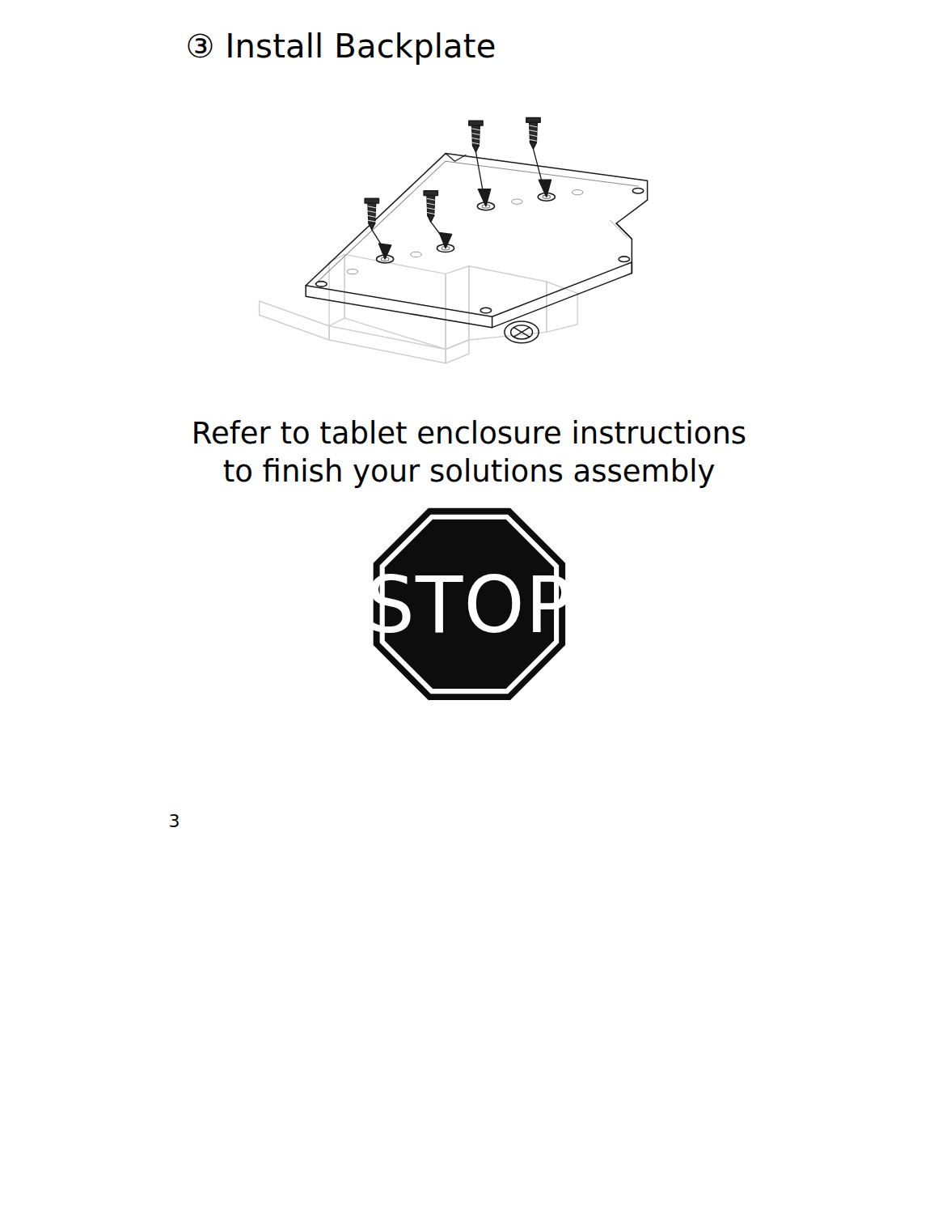③ Install Backplate
Refer to tablet enclosure instructions to finish your solutions assembly
STOP
3